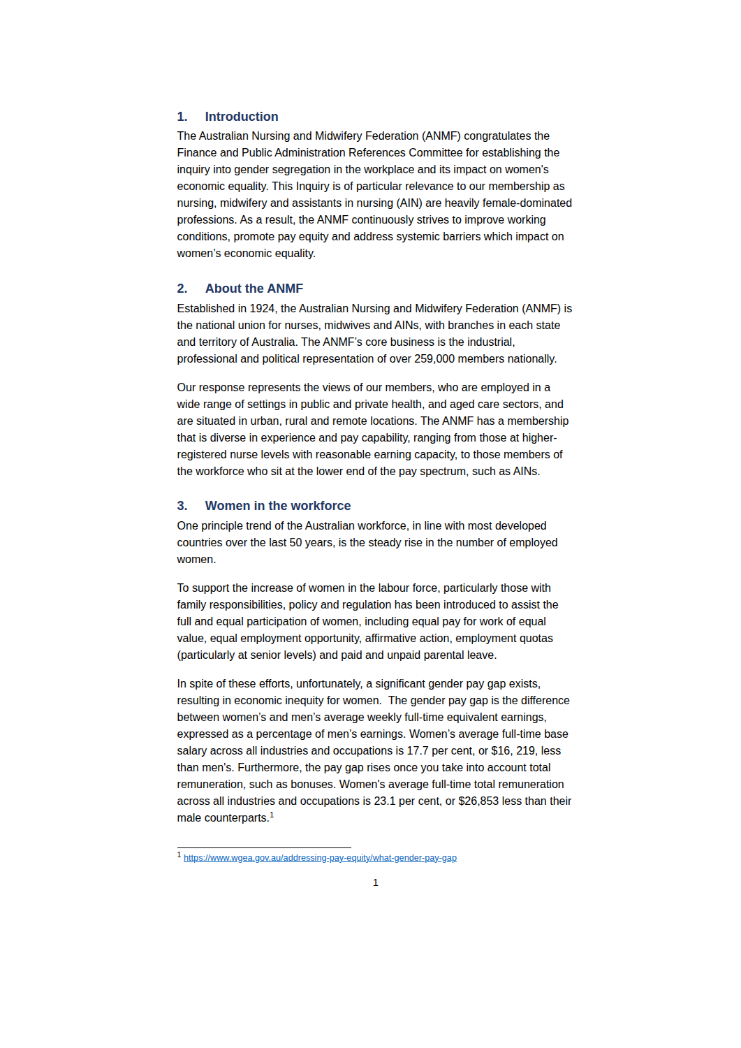1. Introduction
The Australian Nursing and Midwifery Federation (ANMF) congratulates the Finance and Public Administration References Committee for establishing the inquiry into gender segregation in the workplace and its impact on women's economic equality. This Inquiry is of particular relevance to our membership as nursing, midwifery and assistants in nursing (AIN) are heavily female-dominated professions. As a result, the ANMF continuously strives to improve working conditions, promote pay equity and address systemic barriers which impact on women’s economic equality.
2. About the ANMF
Established in 1924, the Australian Nursing and Midwifery Federation (ANMF) is the national union for nurses, midwives and AINs, with branches in each state and territory of Australia. The ANMF’s core business is the industrial, professional and political representation of over 259,000 members nationally.
Our response represents the views of our members, who are employed in a wide range of settings in public and private health, and aged care sectors, and are situated in urban, rural and remote locations. The ANMF has a membership that is diverse in experience and pay capability, ranging from those at higher-registered nurse levels with reasonable earning capacity, to those members of the workforce who sit at the lower end of the pay spectrum, such as AINs.
3. Women in the workforce
One principle trend of the Australian workforce, in line with most developed countries over the last 50 years, is the steady rise in the number of employed women.
To support the increase of women in the labour force, particularly those with family responsibilities, policy and regulation has been introduced to assist the full and equal participation of women, including equal pay for work of equal value, equal employment opportunity, affirmative action, employment quotas (particularly at senior levels) and paid and unpaid parental leave.
In spite of these efforts, unfortunately, a significant gender pay gap exists, resulting in economic inequity for women. The gender pay gap is the difference between women’s and men’s average weekly full-time equivalent earnings, expressed as a percentage of men’s earnings. Women’s average full-time base salary across all industries and occupations is 17.7 per cent, or $16, 219, less than men's. Furthermore, the pay gap rises once you take into account total remuneration, such as bonuses. Women's average full-time total remuneration across all industries and occupations is 23.1 per cent, or $26,853 less than their male counterparts.1
1 https://www.wgea.gov.au/addressing-pay-equity/what-gender-pay-gap
1